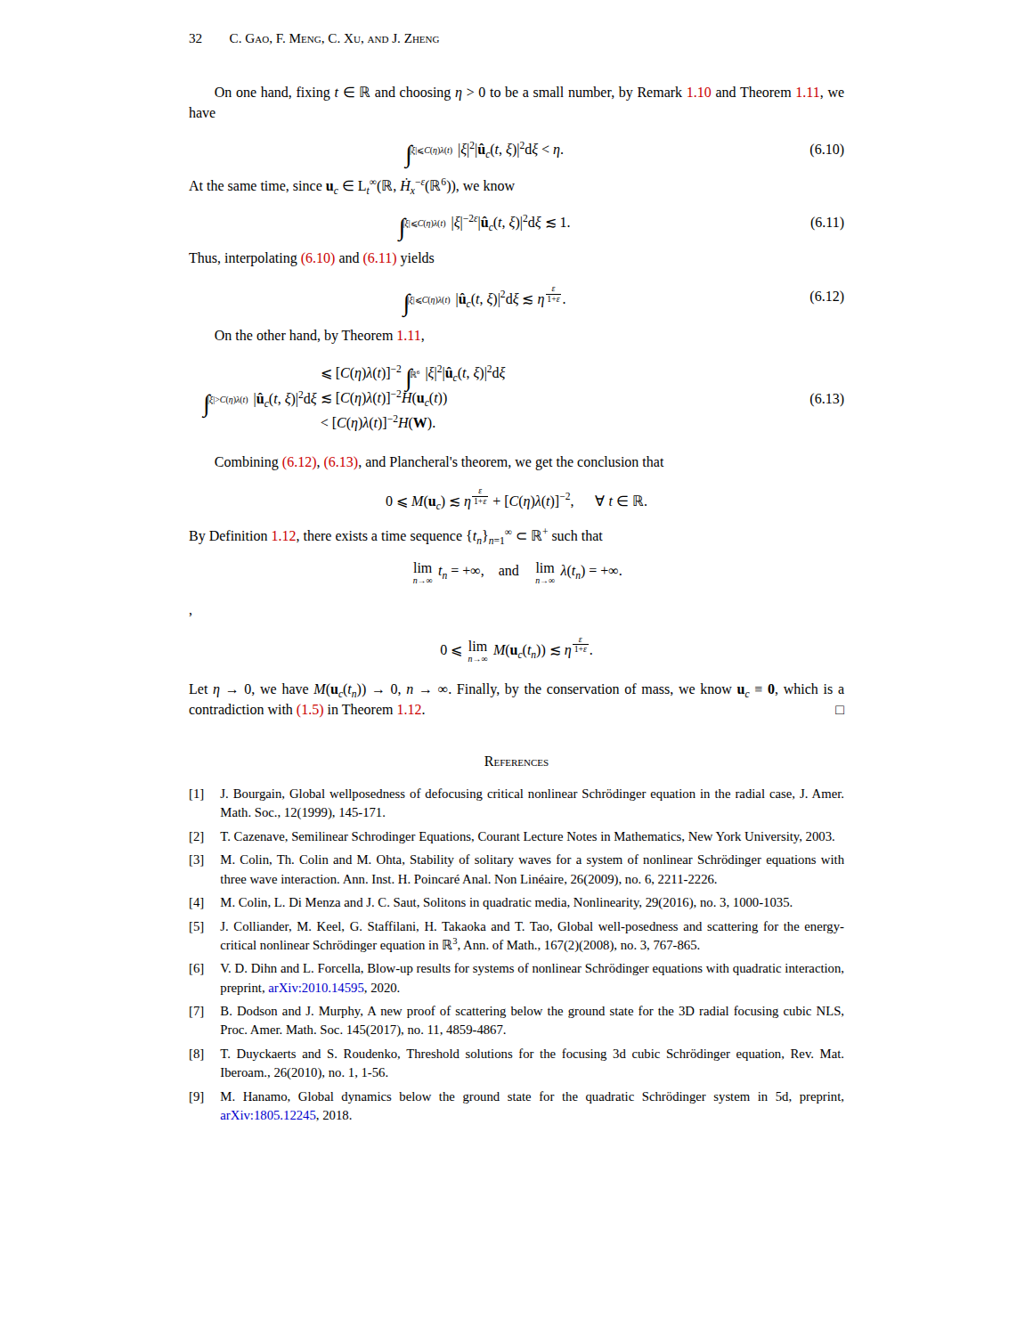32 C. Gao, F. Meng, C. Xu, and J. Zheng
On one hand, fixing t ∈ ℝ and choosing η > 0 to be a small number, by Remark 1.10 and Theorem 1.11, we have
∫|ξ|⩽C(η)λ(t) |ξ|2|ûc(t, ξ)|2dξ < η.
(6.10)
At the same time, since uc ∈ Lt∞(ℝ, Ḣx−ε(ℝ6)), we know
∫|ξ|⩽C(η)λ(t) |ξ|−2ε|ûc(t, ξ)|2dξ ≲ 1.
(6.11)
Thus, interpolating (6.10) and (6.11) yields
∫|ξ|⩽C(η)λ(t) |ûc(t, ξ)|2dξ ≲ ηε 1+ε.
(6.12)
On the other hand, by Theorem 1.11,
∫|ξ|>C(η)λ(t) |ûc(t, ξ)|2dξ
⩽ [C(η)λ(t)]−2 ∫ℝ6 |ξ|2|ûc(t, ξ)|2dξ
≲ [C(η)λ(t)]−2H(uc(t))
< [C(η)λ(t)]−2H(W).
(6.13)
Combining (6.12), (6.13), and Plancheral's theorem, we get the conclusion that
0 ⩽ M(uc) ≲ ηε 1+ε + [C(η)λ(t)]−2, ∀ t ∈ ℝ.
By Definition 1.12, there exists a time sequence {tn}n=1∞ ⊂ ℝ+ such that
lim n→∞ tn = +∞, and lim n→∞ λ(tn) = +∞.
,
0 ⩽ lim n→∞ M(uc(tn)) ≲ ηε 1+ε.
Let η → 0, we have M(uc(tn)) → 0, n → ∞. Finally, by the conservation of mass, we know uc ≡ 0, which is a contradiction with (1.5) in Theorem 1.12. □
References
J. Bourgain, Global wellposedness of defocusing critical nonlinear Schrödinger equation in the radial case, J. Amer. Math. Soc., 12(1999), 145-171.
T. Cazenave, Semilinear Schrodinger Equations, Courant Lecture Notes in Mathematics, New York University, 2003.
M. Colin, Th. Colin and M. Ohta, Stability of solitary waves for a system of nonlinear Schrödinger equations with three wave interaction. Ann. Inst. H. Poincaré Anal. Non Linéaire, 26(2009), no. 6, 2211-2226.
M. Colin, L. Di Menza and J. C. Saut, Solitons in quadratic media, Nonlinearity, 29(2016), no. 3, 1000-1035.
J. Colliander, M. Keel, G. Staffilani, H. Takaoka and T. Tao, Global well-posedness and scattering for the energy-critical nonlinear Schrödinger equation in ℝ3, Ann. of Math., 167(2)(2008), no. 3, 767-865.
V. D. Dihn and L. Forcella, Blow-up results for systems of nonlinear Schrödinger equations with quadratic interaction, preprint, arXiv:2010.14595, 2020.
B. Dodson and J. Murphy, A new proof of scattering below the ground state for the 3D radial focusing cubic NLS, Proc. Amer. Math. Soc. 145(2017), no. 11, 4859-4867.
T. Duyckaerts and S. Roudenko, Threshold solutions for the focusing 3d cubic Schrödinger equation, Rev. Mat. Iberoam., 26(2010), no. 1, 1-56.
M. Hanamo, Global dynamics below the ground state for the quadratic Schrödinger system in 5d, preprint, arXiv:1805.12245, 2018.